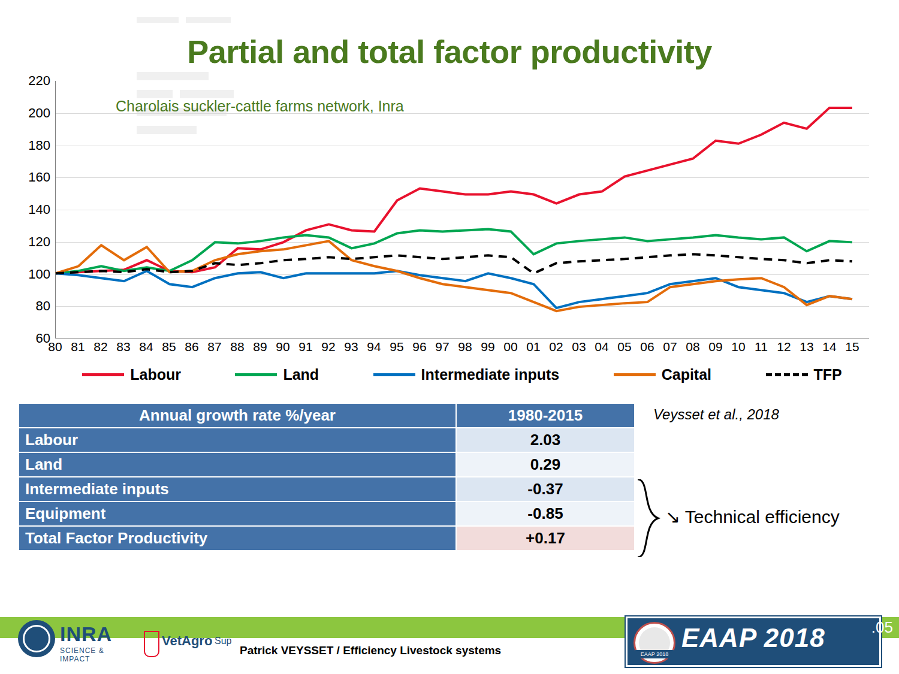Partial and total factor productivity
220 200 180 160 140 120 100 80 60
Charolais suckler-cattle farms network, Inra
80 81 82 83 84 85 86 87 88 89 90 91 92 93 94 95 96 97 98 99 00 01 02 03 04 05 06 07 08 09 10 11 12 13 14 15
Labour
Land
Intermediate inputs
Capital
TFP
| Annual growth rate %/year | 1980-2015 |
| --- | --- |
| Labour | 2.03 |
| Land | 0.29 |
| Intermediate inputs | -0.37 |
| Equipment | -0.85 |
| Total Factor Productivity | +0.17 |
Veysset et al., 2018
↘ Technical efficiency
Patrick VEYSSET / Efficiency Livestock systems
INRA
SCIENCE & IMPACT
VetAgro
Sup
EAAP 2018
EAAP 2018
.05